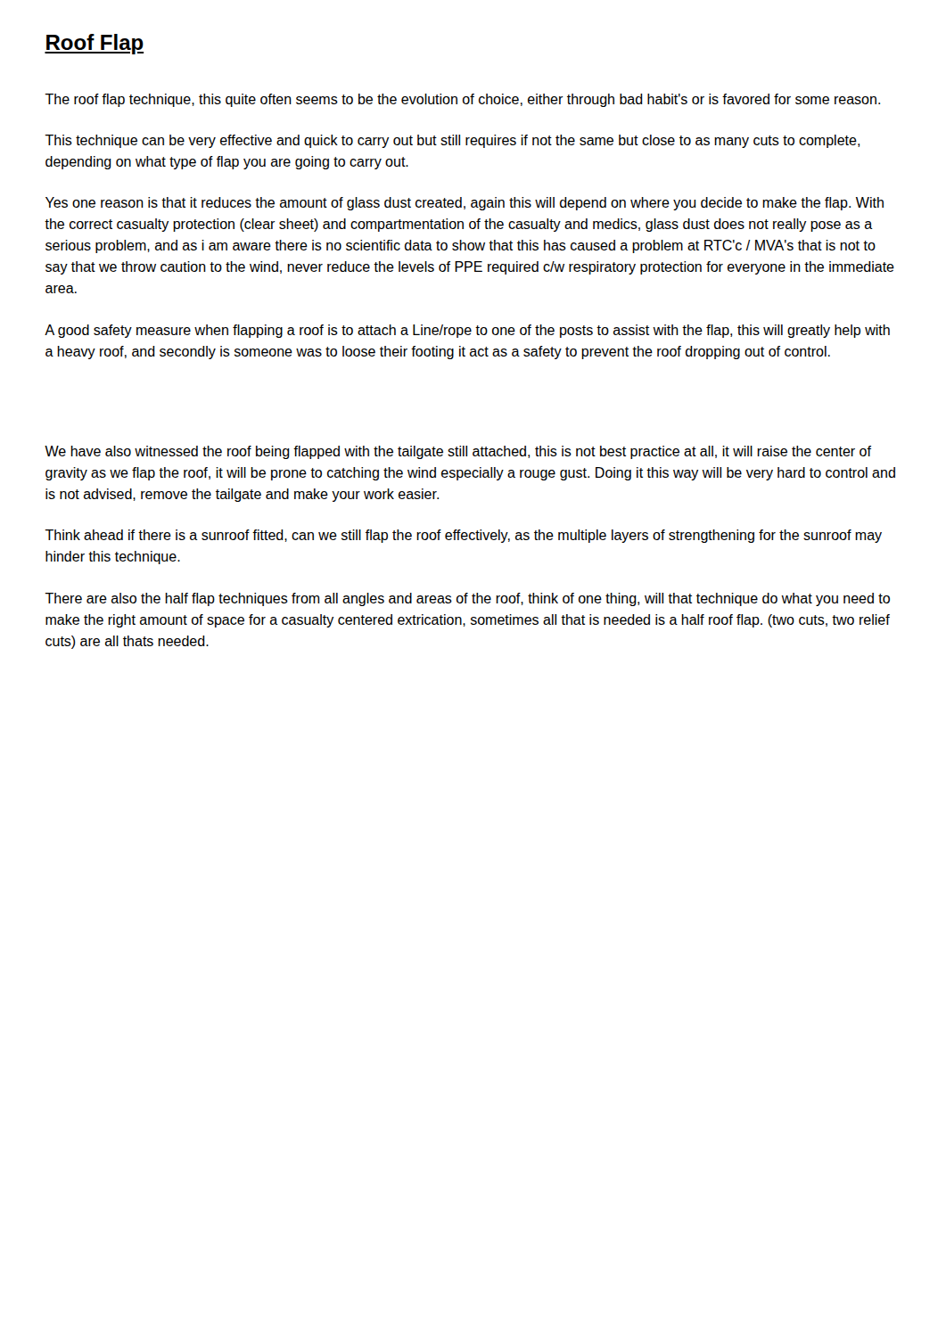Roof Flap
The roof flap technique, this quite often seems to be the evolution of choice, either through bad habit's or is favored for some reason.
This technique can be very effective and quick to carry out but still requires if not the same but close to as many cuts to complete, depending on what type of flap you are going to carry out.
Yes one reason is that it reduces the amount of glass dust created, again this will depend on where you decide to make the flap. With the correct casualty protection (clear sheet) and compartmentation of the casualty and medics, glass dust does not really pose as a serious problem, and as i am aware there is no scientific data to show that this has caused a problem at RTC'c / MVA's that is not to say that we throw caution to the wind, never reduce the levels of PPE required c/w respiratory protection for everyone in the immediate area.
A good safety measure when flapping a roof is to attach a Line/rope to one of the posts to assist with the flap, this will greatly help with a heavy roof, and secondly is someone was to loose their footing it act as a safety to prevent the roof dropping out of control.
We have also witnessed the roof being flapped with the tailgate still attached, this is not best practice at all, it will raise the center of gravity as we flap the roof, it will be prone to catching the wind especially a rouge gust. Doing it this way will be very hard to control and is not advised, remove the tailgate and make your work easier.
Think ahead if there is a sunroof fitted, can we still flap the roof effectively, as the multiple layers of strengthening for the sunroof may hinder this technique.
There are also the half flap techniques from all angles and areas of the roof, think of one thing, will that technique do what you need to make the right amount of space for a casualty centered extrication, sometimes all that is needed is a half roof flap. (two cuts, two relief cuts) are all thats needed.